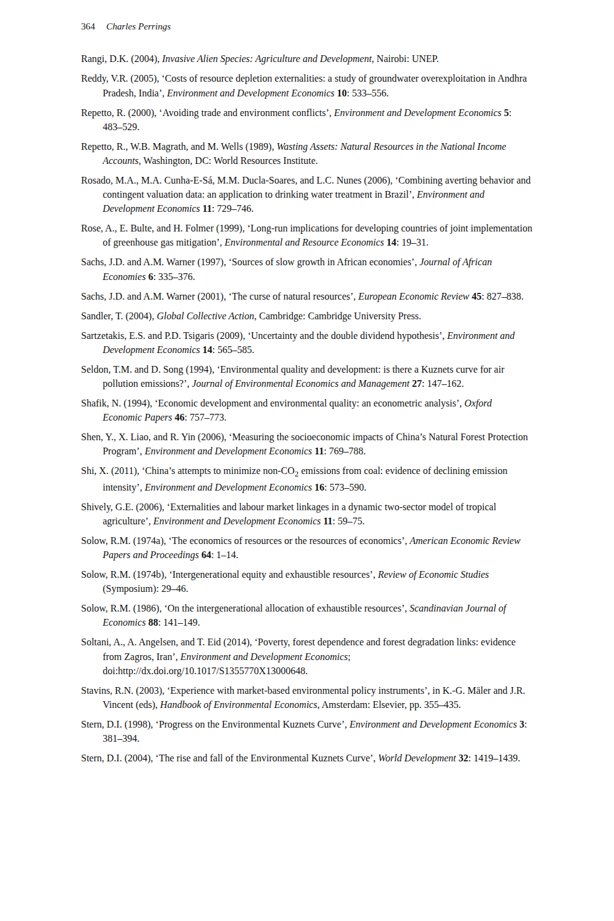364 Charles Perrings
Rangi, D.K. (2004), Invasive Alien Species: Agriculture and Development, Nairobi: UNEP.
Reddy, V.R. (2005), ‘Costs of resource depletion externalities: a study of groundwater overexploitation in Andhra Pradesh, India’, Environment and Development Economics 10: 533–556.
Repetto, R. (2000), ‘Avoiding trade and environment conflicts’, Environment and Development Economics 5: 483–529.
Repetto, R., W.B. Magrath, and M. Wells (1989), Wasting Assets: Natural Resources in the National Income Accounts, Washington, DC: World Resources Institute.
Rosado, M.A., M.A. Cunha-E-Sá, M.M. Ducla-Soares, and L.C. Nunes (2006), ‘Combining averting behavior and contingent valuation data: an application to drinking water treatment in Brazil’, Environment and Development Economics 11: 729–746.
Rose, A., E. Bulte, and H. Folmer (1999), ‘Long-run implications for developing countries of joint implementation of greenhouse gas mitigation’, Environmental and Resource Economics 14: 19–31.
Sachs, J.D. and A.M. Warner (1997), ‘Sources of slow growth in African economies’, Journal of African Economies 6: 335–376.
Sachs, J.D. and A.M. Warner (2001), ‘The curse of natural resources’, European Economic Review 45: 827–838.
Sandler, T. (2004), Global Collective Action, Cambridge: Cambridge University Press.
Sartzetakis, E.S. and P.D. Tsigaris (2009), ‘Uncertainty and the double dividend hypothesis’, Environment and Development Economics 14: 565–585.
Seldon, T.M. and D. Song (1994), ‘Environmental quality and development: is there a Kuznets curve for air pollution emissions?’, Journal of Environmental Economics and Management 27: 147–162.
Shafik, N. (1994), ‘Economic development and environmental quality: an econometric analysis’, Oxford Economic Papers 46: 757–773.
Shen, Y., X. Liao, and R. Yin (2006), ‘Measuring the socioeconomic impacts of China’s Natural Forest Protection Program’, Environment and Development Economics 11: 769–788.
Shi, X. (2011), ‘China’s attempts to minimize non-CO2 emissions from coal: evidence of declining emission intensity’, Environment and Development Economics 16: 573–590.
Shively, G.E. (2006), ‘Externalities and labour market linkages in a dynamic two-sector model of tropical agriculture’, Environment and Development Economics 11: 59–75.
Solow, R.M. (1974a), ‘The economics of resources or the resources of economics’, American Economic Review Papers and Proceedings 64: 1–14.
Solow, R.M. (1974b), ‘Intergenerational equity and exhaustible resources’, Review of Economic Studies (Symposium): 29–46.
Solow, R.M. (1986), ‘On the intergenerational allocation of exhaustible resources’, Scandinavian Journal of Economics 88: 141–149.
Soltani, A., A. Angelsen, and T. Eid (2014), ‘Poverty, forest dependence and forest degradation links: evidence from Zagros, Iran’, Environment and Development Economics; doi:http://dx.doi.org/10.1017/S1355770X13000648.
Stavins, R.N. (2003), ‘Experience with market-based environmental policy instruments’, in K.-G. Mäler and J.R. Vincent (eds), Handbook of Environmental Economics, Amsterdam: Elsevier, pp. 355–435.
Stern, D.I. (1998), ‘Progress on the Environmental Kuznets Curve’, Environment and Development Economics 3: 381–394.
Stern, D.I. (2004), ‘The rise and fall of the Environmental Kuznets Curve’, World Development 32: 1419–1439.